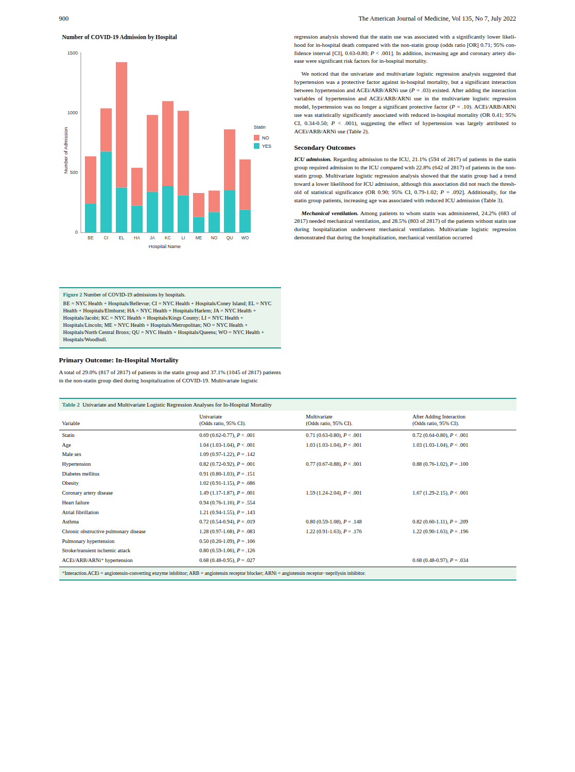900
The American Journal of Medicine, Vol 135, No 7, July 2022
Number of COVID-19 Admission by Hospital
1500 1000 500 0 BE CI EL HA JA KC LI ME NO QU WO Hospital Name Number of Admission Statin NO YES
Figure 2 Number of COVID-19 admissions by hospitals. BE = NYC Health + Hospitals/Bellevue; CI = NYC Health + Hospitals/Coney Island; EL = NYC Health + Hospitals/Elmhurst; HA = NYC Health + Hospitals/Harlem; JA = NYC Health + Hospitals/Jacobi; KC = NYC Health + Hospitals/Kings County; LI = NYC Health + Hospitals/Lincoln; ME = NYC Health + Hospitals/Metropolitan; NO = NYC Health + Hospitals/North Central Bronx; QU = NYC Health + Hospitals/Queens; WO = NYC Health + Hospitals/Woodhull.
Primary Outcome: In-Hospital Mortality
A total of 29.0% (817 of 2817) of patients in the statin group and 37.1% (1045 of 2817) patients in the non-statin group died during hospitalization of COVID-19. Multivariate logistic
regression analysis showed that the statin use was associated with a significantly lower likelihood for in-hospital death compared with the non-statin group (odds ratio [OR] 0.71; 95% confidence interval [CI], 0.63-0.80; P < .001]. In addition, increasing age and coronary artery disease were significant risk factors for in-hospital mortality.
We noticed that the univariate and multivariate logistic regression analysis suggested that hypertension was a protective factor against in-hospital mortality, but a significant interaction between hypertension and ACEi/ARB/ARNi use (P = .03) existed. After adding the interaction variables of hypertension and ACEi/ARB/ARNi use in the multivariate logistic regression model, hypertension was no longer a significant protective factor (P = .10). ACEi/ARB/ARNi use was statistically significantly associated with reduced in-hospital mortality (OR 0.41; 95% CI, 0.34-0.50; P < .001), suggesting the effect of hypertension was largely attributed to ACEi/ARB/ARNi use (Table 2).
Secondary Outcomes
ICU admission. Regarding admission to the ICU, 21.1% (594 of 2817) of patients in the statin group required admission to the ICU compared with 22.8% (642 of 2817) of patients in the non-statin group. Multivariate logistic regression analysis showed that the statin group had a trend toward a lower likelihood for ICU admission, although this association did not reach the threshold of statistical significance (OR 0.90; 95% CI, 0.79-1.02; P = .092]. Additionally, for the statin group patients, increasing age was associated with reduced ICU admission (Table 3).
Mechanical ventilation. Among patients to whom statin was administered, 24.2% (683 of 2817) needed mechanical ventilation, and 28.5% (803 of 2817) of the patients without statin use during hospitalization underwent mechanical ventilation. Multivariate logistic regression demonstrated that during the hospitalization, mechanical ventilation occurred
Table 2 Univariate and Multivariate Logistic Regression Analyses for In-Hospital Mortality
| Variable | Univariate (Odds ratio, 95% CI). | Multivariate (Odds ratio, 95% CI). | After Adding Interaction (Odds ratio, 95% CI). |
| --- | --- | --- | --- |
| Statin | 0.69 (0.62-0.77), P < .001 | 0.71 (0.63-0.80), P < .001 | 0.72 (0.64-0.80), P < .001 |
| Age | 1.04 (1.03-1.04), P < .001 | 1.03 (1.03-1.04), P < .001 | 1.03 (1.03-1.04), P < .001 |
| Male sex | 1.09 (0.97-1.22), P = .142 | | |
| Hypertension | 0.82 (0.72-0.92), P = .001 | 0.77 (0.67-0.88), P < .001 | 0.88 (0.76-1.02), P = .100 |
| Diabetes mellitus | 0.91 (0.80-1.03), P = .151 | | |
| Obesity | 1.02 (0.91-1.15), P = .686 | | |
| Coronary artery disease | 1.49 (1.17-1.87), P = .001 | 1.59 (1.24-2.04), P < .001 | 1.67 (1.29-2.15), P < .001 |
| Heart failure | 0.94 (0.76-1.16), P = .554 | | |
| Atrial fibrillation | 1.21 (0.94-1.55), P = .143 | | |
| Asthma | 0.72 (0.54-0.94), P = .019 | 0.80 (0.59-1.08), P = .148 | 0.82 (0.60-1.11), P = .209 |
| Chronic obstructive pulmonary disease | 1.28 (0.97-1.68), P = .083 | 1.22 (0.91-1.63), P = .176 | 1.22 (0.90-1.63), P = .196 |
| Pulmonary hypertension | 0.50 (0.20-1.09), P = .106 | | |
| Stroke/transient ischemic attack | 0.80 (0.59-1.06), P = .126 | | |
| ACEi/ARB/ARNi * hypertension | 0.68 (0.48-0.95), P = .027 | | 0.68 (0.48-0.97), P = .034 |
*Interaction.ACEi = angiotensin-converting enzyme inhibitor; ARB = angiotensin receptor blocker; ARNi = angiotensin receptor−neprilysin inhibitor.